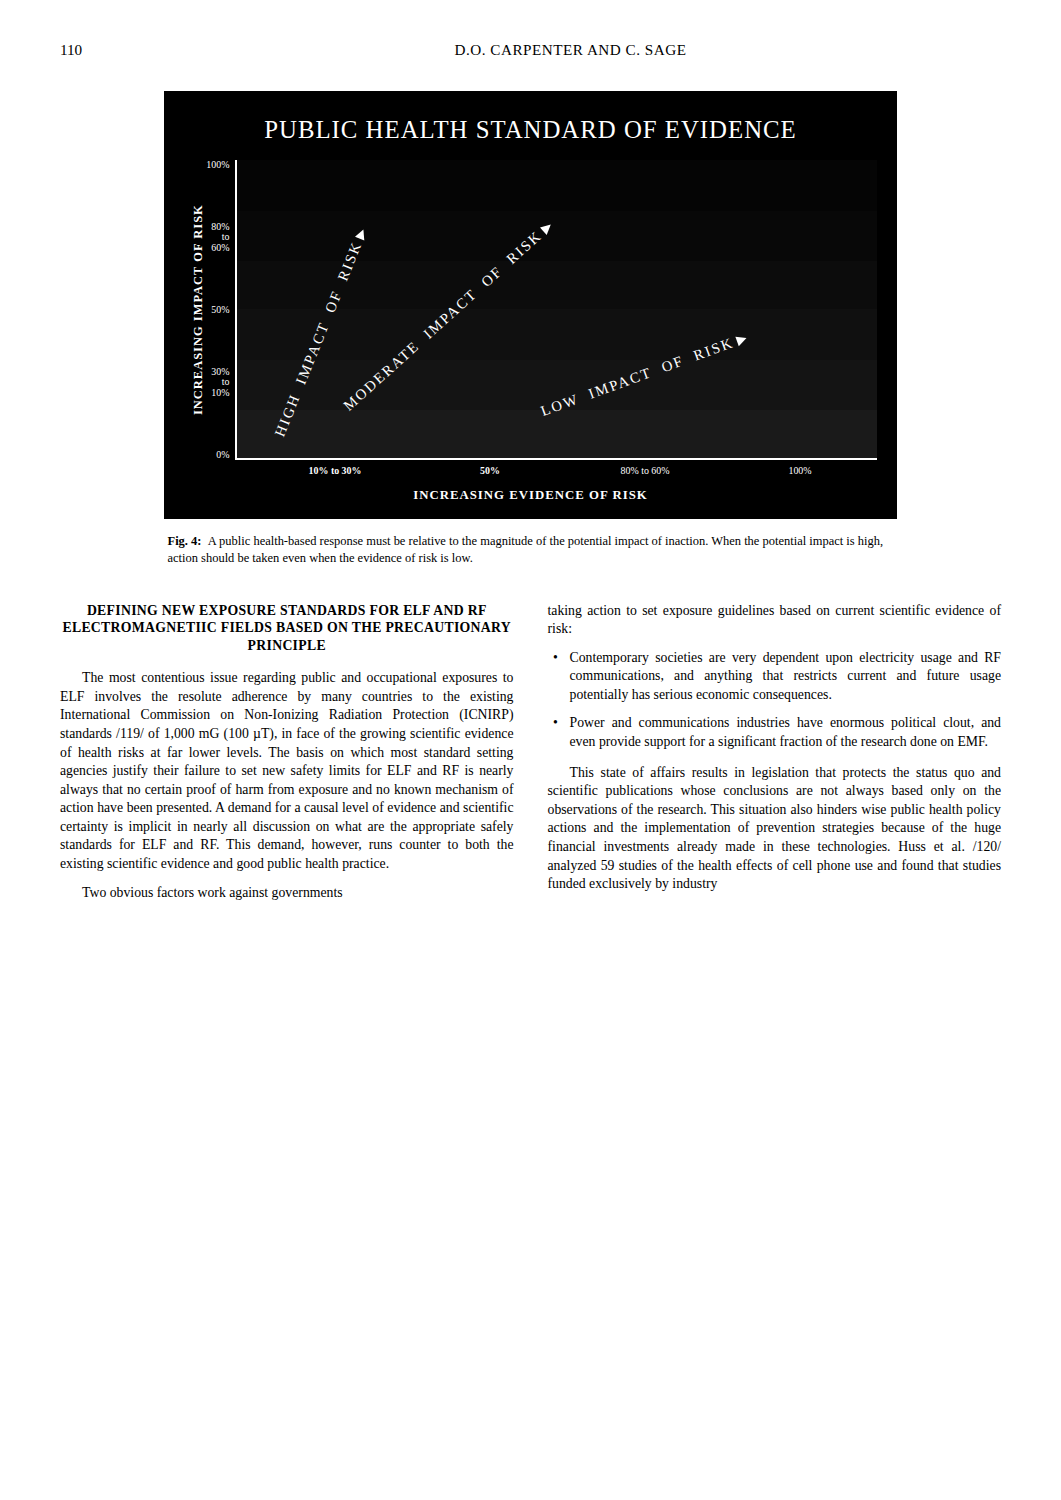110
D.O. CARPENTER AND C. SAGE
PUBLIC HEALTH STANDARD OF EVIDENCE
INCREASING IMPACT OF RISK
100% 80%
to
60% 50% 30%
to
10% 0%
HIGH IMPACT OF RISK
MODERATE IMPACT OF RISK
LOW IMPACT OF RISK
10% to 30% 50% 80% to 60% 100%
INCREASING EVIDENCE OF RISK
Fig. 4: A public health-based response must be relative to the magnitude of the potential impact of inaction. When the potential impact is high, action should be taken even when the evidence of risk is low.
DEFINING NEW EXPOSURE STANDARDS FOR ELF AND RF ELECTROMAGNETIIC FIELDS BASED ON THE PRECAUTIONARY PRINCIPLE
The most contentious issue regarding public and occupational exposures to ELF involves the resolute adherence by many countries to the existing International Commission on Non-Ionizing Radiation Protection (ICNIRP) standards /119/ of 1,000 mG (100 µT), in face of the growing scientific evidence of health risks at far lower levels. The basis on which most standard setting agencies justify their failure to set new safety limits for ELF and RF is nearly always that no certain proof of harm from exposure and no known mechanism of action have been presented. A demand for a causal level of evidence and scientific certainty is implicit in nearly all discussion on what are the appropriate safely standards for ELF and RF. This demand, however, runs counter to both the existing scientific evidence and good public health practice.
Two obvious factors work against governments
taking action to set exposure guidelines based on current scientific evidence of risk:
Contemporary societies are very dependent upon electricity usage and RF communications, and anything that restricts current and future usage potentially has serious economic consequences.
Power and communications industries have enormous political clout, and even provide support for a significant fraction of the research done on EMF.
This state of affairs results in legislation that protects the status quo and scientific publications whose conclusions are not always based only on the observations of the research. This situation also hinders wise public health policy actions and the implementation of prevention strategies because of the huge financial investments already made in these technologies. Huss et al. /120/ analyzed 59 studies of the health effects of cell phone use and found that studies funded exclusively by industry